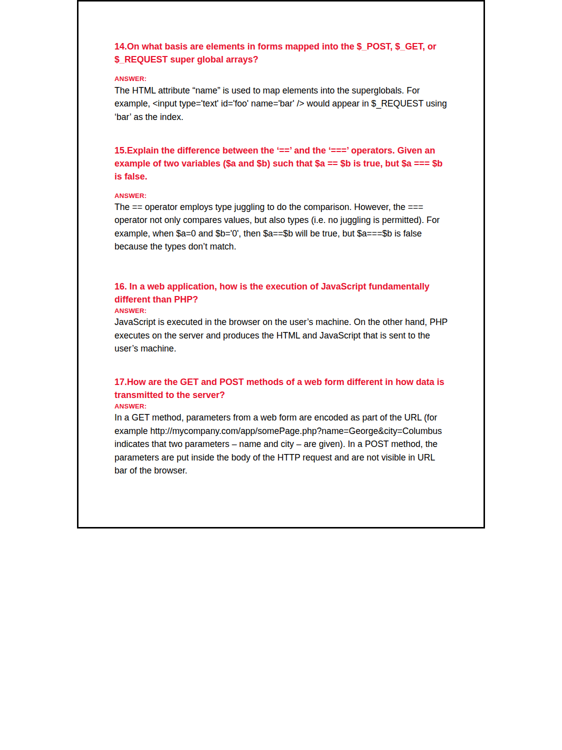14.On what basis are elements in forms mapped into the $_POST, $_GET, or $_REQUEST super global arrays?
ANSWER:
The HTML attribute “name” is used to map elements into the superglobals. For example, <input type='text' id='foo' name='bar' /> would appear in $_REQUEST using ‘bar’ as the index.
15.Explain the difference between the ‘==’ and the ‘===’ operators. Given an example of two variables ($a and $b) such that $a == $b is true, but $a === $b is false.
ANSWER:
The == operator employs type juggling to do the comparison. However, the === operator not only compares values, but also types (i.e. no juggling is permitted). For example, when $a=0 and $b='0', then $a==$b will be true, but $a===$b is false because the types don’t match.
16. In a web application, how is the execution of JavaScript fundamentally different than PHP?
ANSWER:
JavaScript is executed in the browser on the user’s machine. On the other hand, PHP executes on the server and produces the HTML and JavaScript that is sent to the user’s machine.
17.How are the GET and POST methods of a web form different in how data is transmitted to the server?
ANSWER:
In a GET method, parameters from a web form are encoded as part of the URL (for example http://mycompany.com/app/somePage.php?name=George&city=Columbus indicates that two parameters – name and city – are given). In a POST method, the parameters are put inside the body of the HTTP request and are not visible in URL bar of the browser.